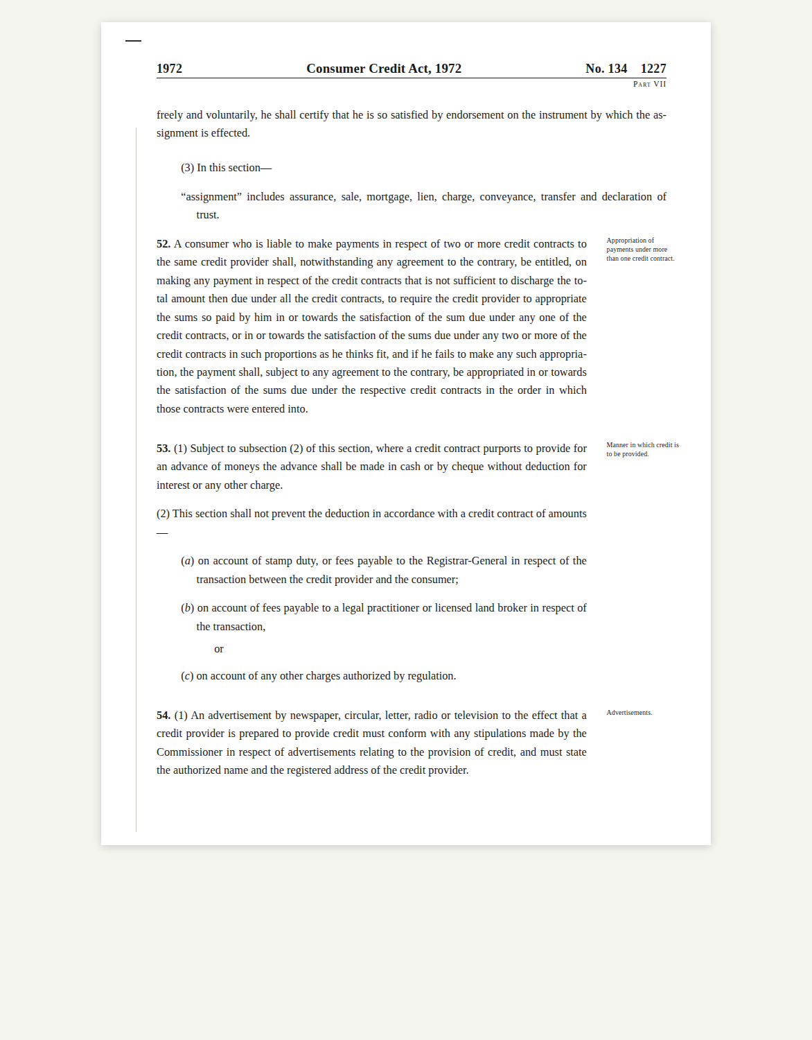1972 Consumer Credit Act, 1972 No. 134 1227
Part VII
freely and voluntarily, he shall certify that he is so satisfied by endorsement on the instrument by which the assignment is effected.
(3) In this section—
“assignment” includes assurance, sale, mortgage, lien, charge, conveyance, transfer and declaration of trust.
Appropriation of payments under more than one credit contract.
52. A consumer who is liable to make payments in respect of two or more credit contracts to the same credit provider shall, notwithstanding any agreement to the contrary, be entitled, on making any payment in respect of the credit contracts that is not sufficient to discharge the total amount then due under all the credit contracts, to require the credit provider to appropriate the sums so paid by him in or towards the satisfaction of the sum due under any one of the credit contracts, or in or towards the satisfaction of the sums due under any two or more of the credit contracts in such proportions as he thinks fit, and if he fails to make any such appropriation, the payment shall, subject to any agreement to the contrary, be appropriated in or towards the satisfaction of the sums due under the respective credit contracts in the order in which those contracts were entered into.
Manner in which credit is to be provided.
53. (1) Subject to subsection (2) of this section, where a credit contract purports to provide for an advance of moneys the advance shall be made in cash or by cheque without deduction for interest or any other charge.
(2) This section shall not prevent the deduction in accordance with a credit contract of amounts—
(a) on account of stamp duty, or fees payable to the Registrar-General in respect of the transaction between the credit provider and the consumer;
(b) on account of fees payable to a legal practitioner or licensed land broker in respect of the transaction,
or
(c) on account of any other charges authorized by regulation.
Advertisements.
54. (1) An advertisement by newspaper, circular, letter, radio or television to the effect that a credit provider is prepared to provide credit must conform with any stipulations made by the Commissioner in respect of advertisements relating to the provision of credit, and must state the authorized name and the registered address of the credit provider.